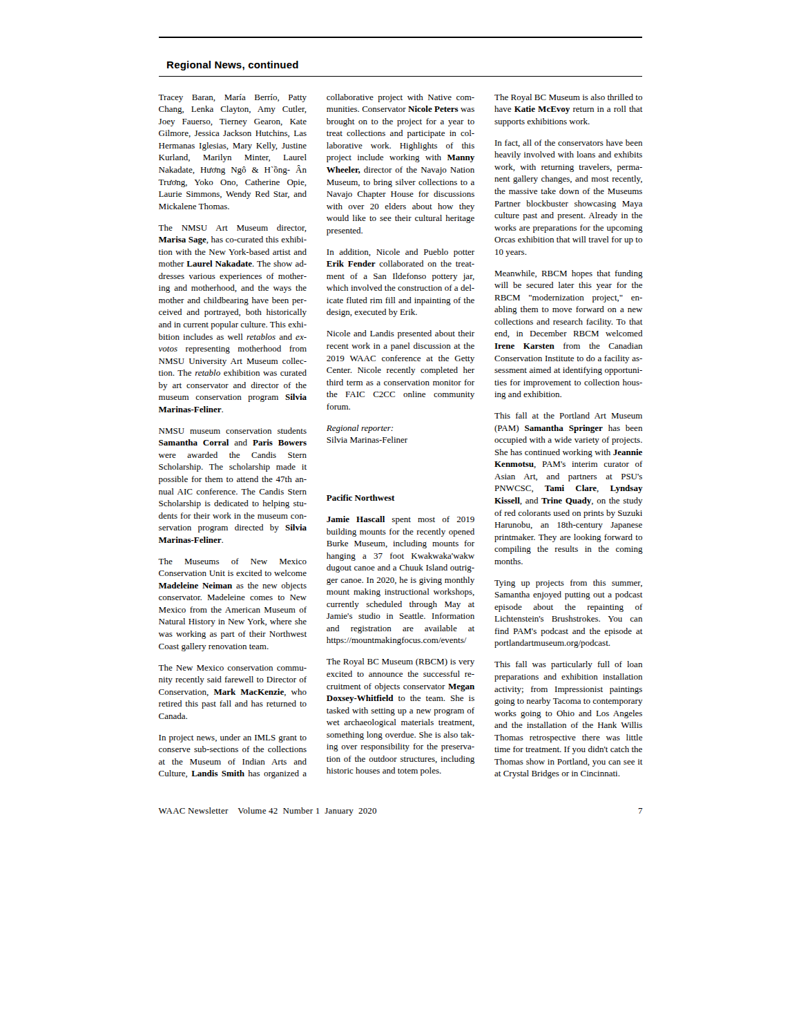Regional News, continued
Tracey Baran, María Berrío, Patty Chang, Lenka Clayton, Amy Cutler, Joey Fauerso, Tierney Gearon, Kate Gilmore, Jessica Jackson Hutchins, Las Hermanas Iglesias, Mary Kelly, Justine Kurland, Marilyn Minter, Laurel Nakadate, Hương Ngô & H`ồng- Ân Trương, Yoko Ono, Catherine Opie, Laurie Simmons, Wendy Red Star, and Mickalene Thomas.
The NMSU Art Museum director, Marisa Sage, has co-curated this exhibition with the New York-based artist and mother Laurel Nakadate. The show addresses various experiences of mothering and motherhood, and the ways the mother and childbearing have been perceived and portrayed, both historically and in current popular culture. This exhibition includes as well retablos and ex-votos representing motherhood from NMSU University Art Museum collection. The retablo exhibition was curated by art conservator and director of the museum conservation program Silvia Marinas-Feliner.
NMSU museum conservation students Samantha Corral and Paris Bowers were awarded the Candis Stern Scholarship. The scholarship made it possible for them to attend the 47th annual AIC conference. The Candis Stern Scholarship is dedicated to helping students for their work in the museum conservation program directed by Silvia Marinas-Feliner.
The Museums of New Mexico Conservation Unit is excited to welcome Madeleine Neiman as the new objects conservator. Madeleine comes to New Mexico from the American Museum of Natural History in New York, where she was working as part of their Northwest Coast gallery renovation team.
The New Mexico conservation community recently said farewell to Director of Conservation, Mark MacKenzie, who retired this past fall and has returned to Canada.
In project news, under an IMLS grant to conserve sub-sections of the collections at the Museum of Indian Arts and Culture, Landis Smith has organized a collaborative project with Native communities. Conservator Nicole Peters was brought on to the project for a year to treat collections and participate in collaborative work. Highlights of this project include working with Manny Wheeler, director of the Navajo Nation Museum, to bring silver collections to a Navajo Chapter House for discussions with over 20 elders about how they would like to see their cultural heritage presented.
In addition, Nicole and Pueblo potter Erik Fender collaborated on the treatment of a San Ildefonso pottery jar, which involved the construction of a delicate fluted rim fill and inpainting of the design, executed by Erik.
Nicole and Landis presented about their recent work in a panel discussion at the 2019 WAAC conference at the Getty Center. Nicole recently completed her third term as a conservation monitor for the FAIC C2CC online community forum.
Regional reporter:
Silvia Marinas-Feliner
Pacific Northwest
Jamie Hascall spent most of 2019 building mounts for the recently opened Burke Museum, including mounts for hanging a 37 foot Kwakwaka'wakw dugout canoe and a Chuuk Island outrigger canoe. In 2020, he is giving monthly mount making instructional workshops, currently scheduled through May at Jamie's studio in Seattle. Information and registration are available at https://mountmakingfocus.com/events/
The Royal BC Museum (RBCM) is very excited to announce the successful recruitment of objects conservator Megan Doxsey-Whitfield to the team. She is tasked with setting up a new program of wet archaeological materials treatment, something long overdue. She is also taking over responsibility for the preservation of the outdoor structures, including historic houses and totem poles.
The Royal BC Museum is also thrilled to have Katie McEvoy return in a roll that supports exhibitions work.
In fact, all of the conservators have been heavily involved with loans and exhibits work, with returning travelers, permanent gallery changes, and most recently, the massive take down of the Museums Partner blockbuster showcasing Maya culture past and present. Already in the works are preparations for the upcoming Orcas exhibition that will travel for up to 10 years.
Meanwhile, RBCM hopes that funding will be secured later this year for the RBCM "modernization project," enabling them to move forward on a new collections and research facility. To that end, in December RBCM welcomed Irene Karsten from the Canadian Conservation Institute to do a facility assessment aimed at identifying opportunities for improvement to collection housing and exhibition.
This fall at the Portland Art Museum (PAM) Samantha Springer has been occupied with a wide variety of projects. She has continued working with Jeannie Kenmotsu, PAM's interim curator of Asian Art, and partners at PSU's PNWCSC, Tami Clare, Lyndsay Kissell, and Trine Quady, on the study of red colorants used on prints by Suzuki Harunobu, an 18th-century Japanese printmaker. They are looking forward to compiling the results in the coming months.
Tying up projects from this summer, Samantha enjoyed putting out a podcast episode about the repainting of Lichtenstein's Brushstrokes. You can find PAM's podcast and the episode at portlandartmuseum.org/podcast.
This fall was particularly full of loan preparations and exhibition installation activity; from Impressionist paintings going to nearby Tacoma to contemporary works going to Ohio and Los Angeles and the installation of the Hank Willis Thomas retrospective there was little time for treatment. If you didn't catch the Thomas show in Portland, you can see it at Crystal Bridges or in Cincinnati.
WAAC Newsletter Volume 42 Number 1 January 2020
7